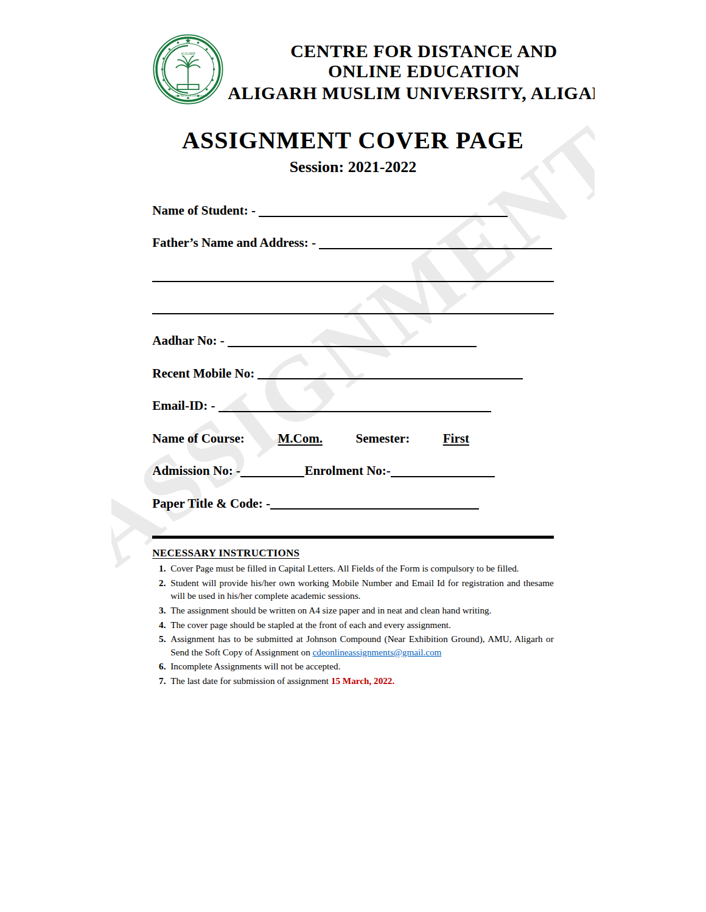ASSIGNMENT
ALIGARH ALIGARH MUSLIM UNIVERSITY
Centre for Distance and
Online Education
Aligarh Muslim University, Aligarh
AMU
Assignment Cover Page
Session: 2021-2022
Name of Student: -
Father’s Name and Address: -
Aadhar No: -
Recent Mobile No:
Email-ID: -
Name of Course: M.Com. Semester: First
Admission No: - Enrolment No:-
Paper Title & Code: -
NECESSARY INSTRUCTIONS
Cover Page must be filled in Capital Letters. All Fields of the Form is compulsory to be filled.
Student will provide his/her own working Mobile Number and Email Id for registration and thesame will be used in his/her complete academic sessions.
The assignment should be written on A4 size paper and in neat and clean hand writing.
The cover page should be stapled at the front of each and every assignment.
Assignment has to be submitted at Johnson Compound (Near Exhibition Ground), AMU, Aligarh or Send the Soft Copy of Assignment on cdeonlineassignments@gmail.com
Incomplete Assignments will not be accepted.
The last date for submission of assignment 15 March, 2022.